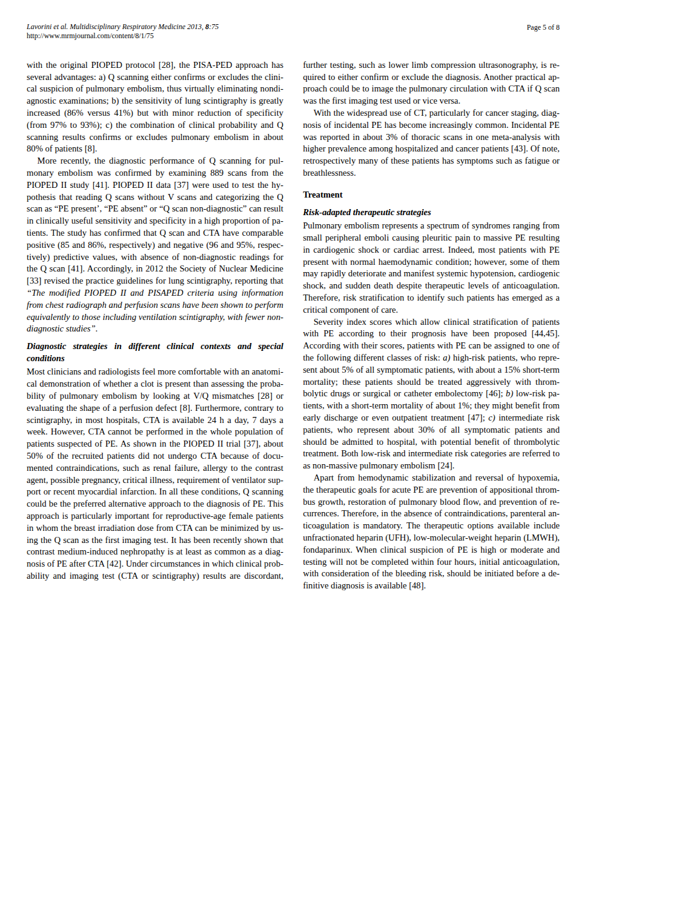Lavorini et al. Multidisciplinary Respiratory Medicine 2013, 8:75
http://www.mrmjournal.com/content/8/1/75
Page 5 of 8
with the original PIOPED protocol [28], the PISA-PED approach has several advantages: a) Q scanning either confirms or excludes the clinical suspicion of pulmonary embolism, thus virtually eliminating nondiagnostic examinations; b) the sensitivity of lung scintigraphy is greatly increased (86% versus 41%) but with minor reduction of specificity (from 97% to 93%); c) the combination of clinical probability and Q scanning results confirms or excludes pulmonary embolism in about 80% of patients [8].
More recently, the diagnostic performance of Q scanning for pulmonary embolism was confirmed by examining 889 scans from the PIOPED II study [41]. PIOPED II data [37] were used to test the hypothesis that reading Q scans without V scans and categorizing the Q scan as “PE present’, “PE absent” or “Q scan non-diagnostic” can result in clinically useful sensitivity and specificity in a high proportion of patients. The study has confirmed that Q scan and CTA have comparable positive (85 and 86%, respectively) and negative (96 and 95%, respectively) predictive values, with absence of non-diagnostic readings for the Q scan [41]. Accordingly, in 2012 the Society of Nuclear Medicine [33] revised the practice guidelines for lung scintigraphy, reporting that “The modified PIOPED II and PISAPED criteria using information from chest radiograph and perfusion scans have been shown to perform equivalently to those including ventilation scintigraphy, with fewer nondiagnostic studies”.
Diagnostic strategies in different clinical contexts and special conditions
Most clinicians and radiologists feel more comfortable with an anatomical demonstration of whether a clot is present than assessing the probability of pulmonary embolism by looking at V/Q mismatches [28] or evaluating the shape of a perfusion defect [8]. Furthermore, contrary to scintigraphy, in most hospitals, CTA is available 24 h a day, 7 days a week. However, CTA cannot be performed in the whole population of patients suspected of PE. As shown in the PIOPED II trial [37], about 50% of the recruited patients did not undergo CTA because of documented contraindications, such as renal failure, allergy to the contrast agent, possible pregnancy, critical illness, requirement of ventilator support or recent myocardial infarction. In all these conditions, Q scanning could be the preferred alternative approach to the diagnosis of PE. This approach is particularly important for reproductive-age female patients in whom the breast irradiation dose from CTA can be minimized by using the Q scan as the first imaging test. It has been recently shown that contrast medium-induced nephropathy is at least as common as a diagnosis of PE after CTA [42]. Under circumstances in which clinical probability and imaging test (CTA or scintigraphy) results are discordant, further testing, such as lower limb compression ultrasonography, is required to either confirm or exclude the diagnosis. Another practical approach could be to image the pulmonary circulation with CTA if Q scan was the first imaging test used or vice versa.
With the widespread use of CT, particularly for cancer staging, diagnosis of incidental PE has become increasingly common. Incidental PE was reported in about 3% of thoracic scans in one meta-analysis with higher prevalence among hospitalized and cancer patients [43]. Of note, retrospectively many of these patients has symptoms such as fatigue or breathlessness.
Treatment
Risk-adapted therapeutic strategies
Pulmonary embolism represents a spectrum of syndromes ranging from small peripheral emboli causing pleuritic pain to massive PE resulting in cardiogenic shock or cardiac arrest. Indeed, most patients with PE present with normal haemodynamic condition; however, some of them may rapidly deteriorate and manifest systemic hypotension, cardiogenic shock, and sudden death despite therapeutic levels of anticoagulation. Therefore, risk stratification to identify such patients has emerged as a critical component of care.
Severity index scores which allow clinical stratification of patients with PE according to their prognosis have been proposed [44,45]. According with their scores, patients with PE can be assigned to one of the following different classes of risk: a) high-risk patients, who represent about 5% of all symptomatic patients, with about a 15% short-term mortality; these patients should be treated aggressively with thrombolytic drugs or surgical or catheter embolectomy [46]; b) low-risk patients, with a short-term mortality of about 1%; they might benefit from early discharge or even outpatient treatment [47]; c) intermediate risk patients, who represent about 30% of all symptomatic patients and should be admitted to hospital, with potential benefit of thrombolytic treatment. Both low-risk and intermediate risk categories are referred to as non-massive pulmonary embolism [24].
Apart from hemodynamic stabilization and reversal of hypoxemia, the therapeutic goals for acute PE are prevention of appositional thrombus growth, restoration of pulmonary blood flow, and prevention of recurrences. Therefore, in the absence of contraindications, parenteral anticoagulation is mandatory. The therapeutic options available include unfractionated heparin (UFH), low-molecular-weight heparin (LMWH), fondaparinux. When clinical suspicion of PE is high or moderate and testing will not be completed within four hours, initial anticoagulation, with consideration of the bleeding risk, should be initiated before a definitive diagnosis is available [48].